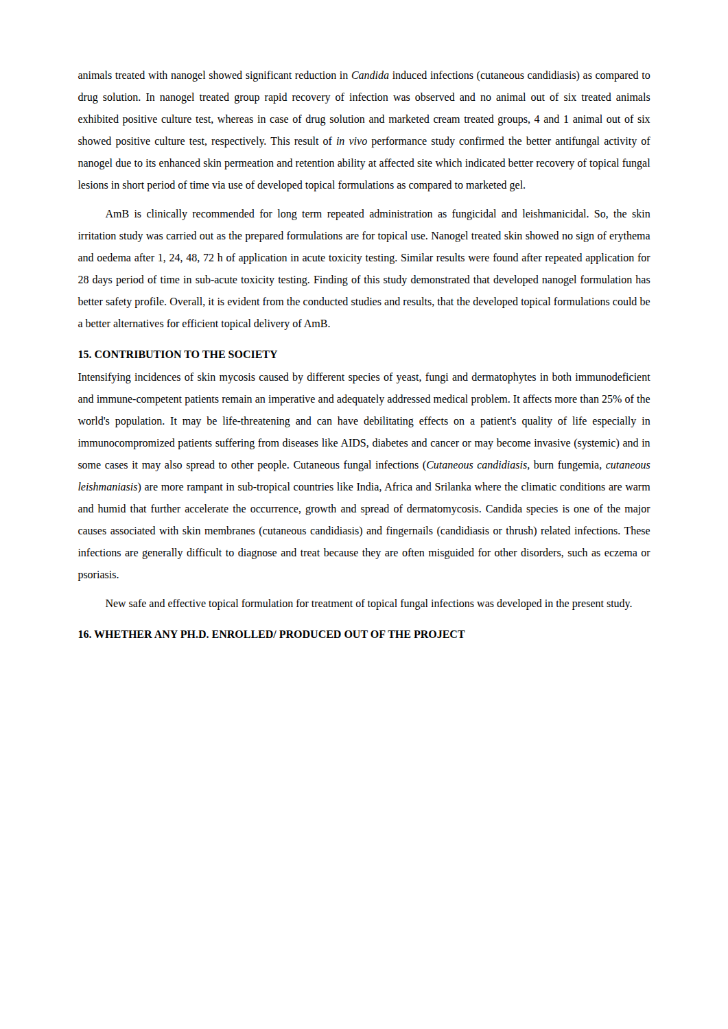animals treated with nanogel showed significant reduction in Candida induced infections (cutaneous candidiasis) as compared to drug solution. In nanogel treated group rapid recovery of infection was observed and no animal out of six treated animals exhibited positive culture test, whereas in case of drug solution and marketed cream treated groups, 4 and 1 animal out of six showed positive culture test, respectively. This result of in vivo performance study confirmed the better antifungal activity of nanogel due to its enhanced skin permeation and retention ability at affected site which indicated better recovery of topical fungal lesions in short period of time via use of developed topical formulations as compared to marketed gel.
AmB is clinically recommended for long term repeated administration as fungicidal and leishmanicidal. So, the skin irritation study was carried out as the prepared formulations are for topical use. Nanogel treated skin showed no sign of erythema and oedema after 1, 24, 48, 72 h of application in acute toxicity testing. Similar results were found after repeated application for 28 days period of time in sub-acute toxicity testing. Finding of this study demonstrated that developed nanogel formulation has better safety profile. Overall, it is evident from the conducted studies and results, that the developed topical formulations could be a better alternatives for efficient topical delivery of AmB.
15. CONTRIBUTION TO THE SOCIETY
Intensifying incidences of skin mycosis caused by different species of yeast, fungi and dermatophytes in both immunodeficient and immune-competent patients remain an imperative and adequately addressed medical problem. It affects more than 25% of the world's population. It may be life-threatening and can have debilitating effects on a patient's quality of life especially in immunocompromized patients suffering from diseases like AIDS, diabetes and cancer or may become invasive (systemic) and in some cases it may also spread to other people. Cutaneous fungal infections (Cutaneous candidiasis, burn fungemia, cutaneous leishmaniasis) are more rampant in sub-tropical countries like India, Africa and Srilanka where the climatic conditions are warm and humid that further accelerate the occurrence, growth and spread of dermatomycosis. Candida species is one of the major causes associated with skin membranes (cutaneous candidiasis) and fingernails (candidiasis or thrush) related infections. These infections are generally difficult to diagnose and treat because they are often misguided for other disorders, such as eczema or psoriasis.
New safe and effective topical formulation for treatment of topical fungal infections was developed in the present study.
16. WHETHER ANY PH.D. ENROLLED/ PRODUCED OUT OF THE PROJECT